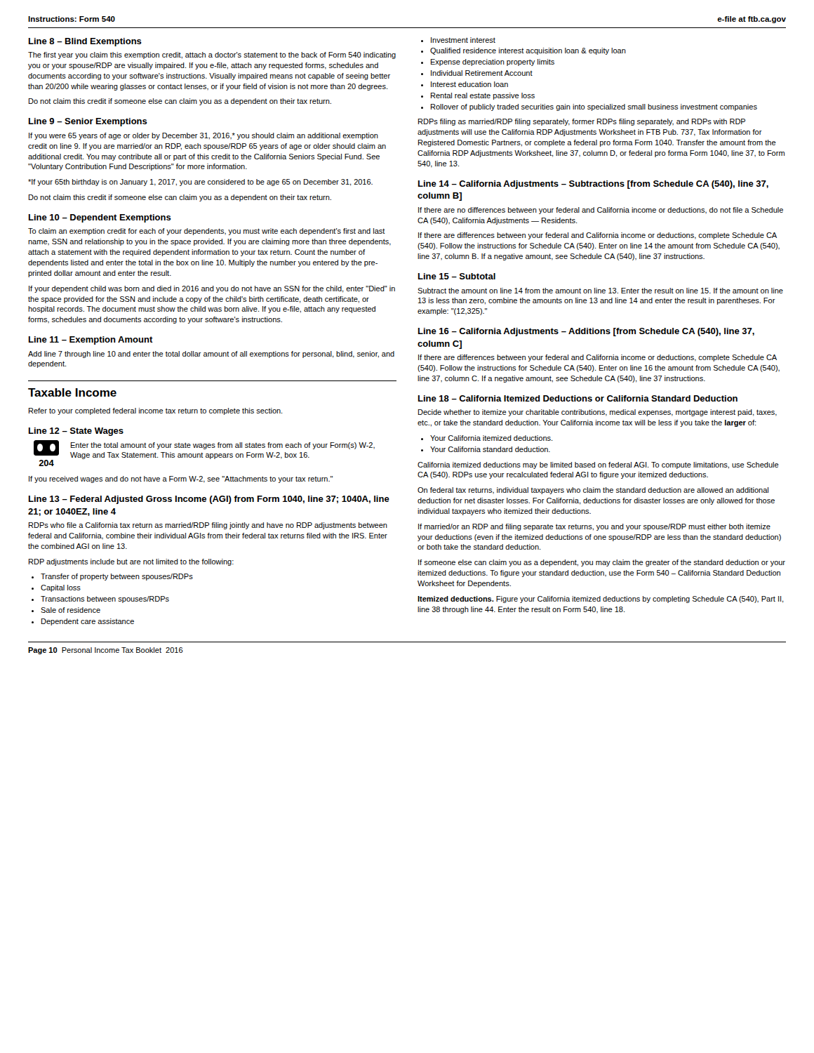Instructions: Form 540 e-file at ftb.ca.gov
Line 8 – Blind Exemptions
The first year you claim this exemption credit, attach a doctor's statement to the back of Form 540 indicating you or your spouse/RDP are visually impaired. If you e-file, attach any requested forms, schedules and documents according to your software's instructions. Visually impaired means not capable of seeing better than 20/200 while wearing glasses or contact lenses, or if your field of vision is not more than 20 degrees.
Do not claim this credit if someone else can claim you as a dependent on their tax return.
Line 9 – Senior Exemptions
If you were 65 years of age or older by December 31, 2016,* you should claim an additional exemption credit on line 9. If you are married/or an RDP, each spouse/RDP 65 years of age or older should claim an additional credit. You may contribute all or part of this credit to the California Seniors Special Fund. See "Voluntary Contribution Fund Descriptions" for more information.
*If your 65th birthday is on January 1, 2017, you are considered to be age 65 on December 31, 2016.
Do not claim this credit if someone else can claim you as a dependent on their tax return.
Line 10 – Dependent Exemptions
To claim an exemption credit for each of your dependents, you must write each dependent's first and last name, SSN and relationship to you in the space provided. If you are claiming more than three dependents, attach a statement with the required dependent information to your tax return. Count the number of dependents listed and enter the total in the box on line 10. Multiply the number you entered by the pre-printed dollar amount and enter the result.
If your dependent child was born and died in 2016 and you do not have an SSN for the child, enter "Died" in the space provided for the SSN and include a copy of the child's birth certificate, death certificate, or hospital records. The document must show the child was born alive. If you e-file, attach any requested forms, schedules and documents according to your software's instructions.
Line 11 – Exemption Amount
Add line 7 through line 10 and enter the total dollar amount of all exemptions for personal, blind, senior, and dependent.
Taxable Income
Refer to your completed federal income tax return to complete this section.
Line 12 – State Wages
204
Enter the total amount of your state wages from all states from each of your Form(s) W-2, Wage and Tax Statement. This amount appears on Form W-2, box 16.
If you received wages and do not have a Form W-2, see "Attachments to your tax return."
Line 13 – Federal Adjusted Gross Income (AGI) from Form 1040, line 37; 1040A, line 21; or 1040EZ, line 4
RDPs who file a California tax return as married/RDP filing jointly and have no RDP adjustments between federal and California, combine their individual AGIs from their federal tax returns filed with the IRS. Enter the combined AGI on line 13.
RDP adjustments include but are not limited to the following:
Transfer of property between spouses/RDPs
Capital loss
Transactions between spouses/RDPs
Sale of residence
Dependent care assistance
Investment interest
Qualified residence interest acquisition loan & equity loan
Expense depreciation property limits
Individual Retirement Account
Interest education loan
Rental real estate passive loss
Rollover of publicly traded securities gain into specialized small business investment companies
RDPs filing as married/RDP filing separately, former RDPs filing separately, and RDPs with RDP adjustments will use the California RDP Adjustments Worksheet in FTB Pub. 737, Tax Information for Registered Domestic Partners, or complete a federal pro forma Form 1040. Transfer the amount from the California RDP Adjustments Worksheet, line 37, column D, or federal pro forma Form 1040, line 37, to Form 540, line 13.
Line 14 – California Adjustments – Subtractions [from Schedule CA (540), line 37, column B]
If there are no differences between your federal and California income or deductions, do not file a Schedule CA (540), California Adjustments — Residents.
If there are differences between your federal and California income or deductions, complete Schedule CA (540). Follow the instructions for Schedule CA (540). Enter on line 14 the amount from Schedule CA (540), line 37, column B. If a negative amount, see Schedule CA (540), line 37 instructions.
Line 15 – Subtotal
Subtract the amount on line 14 from the amount on line 13. Enter the result on line 15. If the amount on line 13 is less than zero, combine the amounts on line 13 and line 14 and enter the result in parentheses. For example: "(12,325)."
Line 16 – California Adjustments – Additions [from Schedule CA (540), line 37, column C]
If there are differences between your federal and California income or deductions, complete Schedule CA (540). Follow the instructions for Schedule CA (540). Enter on line 16 the amount from Schedule CA (540), line 37, column C. If a negative amount, see Schedule CA (540), line 37 instructions.
Line 18 – California Itemized Deductions or California Standard Deduction
Decide whether to itemize your charitable contributions, medical expenses, mortgage interest paid, taxes, etc., or take the standard deduction. Your California income tax will be less if you take the larger of:
Your California itemized deductions.
Your California standard deduction.
California itemized deductions may be limited based on federal AGI. To compute limitations, use Schedule CA (540). RDPs use your recalculated federal AGI to figure your itemized deductions.
On federal tax returns, individual taxpayers who claim the standard deduction are allowed an additional deduction for net disaster losses. For California, deductions for disaster losses are only allowed for those individual taxpayers who itemized their deductions.
If married/or an RDP and filing separate tax returns, you and your spouse/RDP must either both itemize your deductions (even if the itemized deductions of one spouse/RDP are less than the standard deduction) or both take the standard deduction.
If someone else can claim you as a dependent, you may claim the greater of the standard deduction or your itemized deductions. To figure your standard deduction, use the Form 540 – California Standard Deduction Worksheet for Dependents.
Itemized deductions. Figure your California itemized deductions by completing Schedule CA (540), Part II, line 38 through line 44. Enter the result on Form 540, line 18.
Page 10 Personal Income Tax Booklet 2016